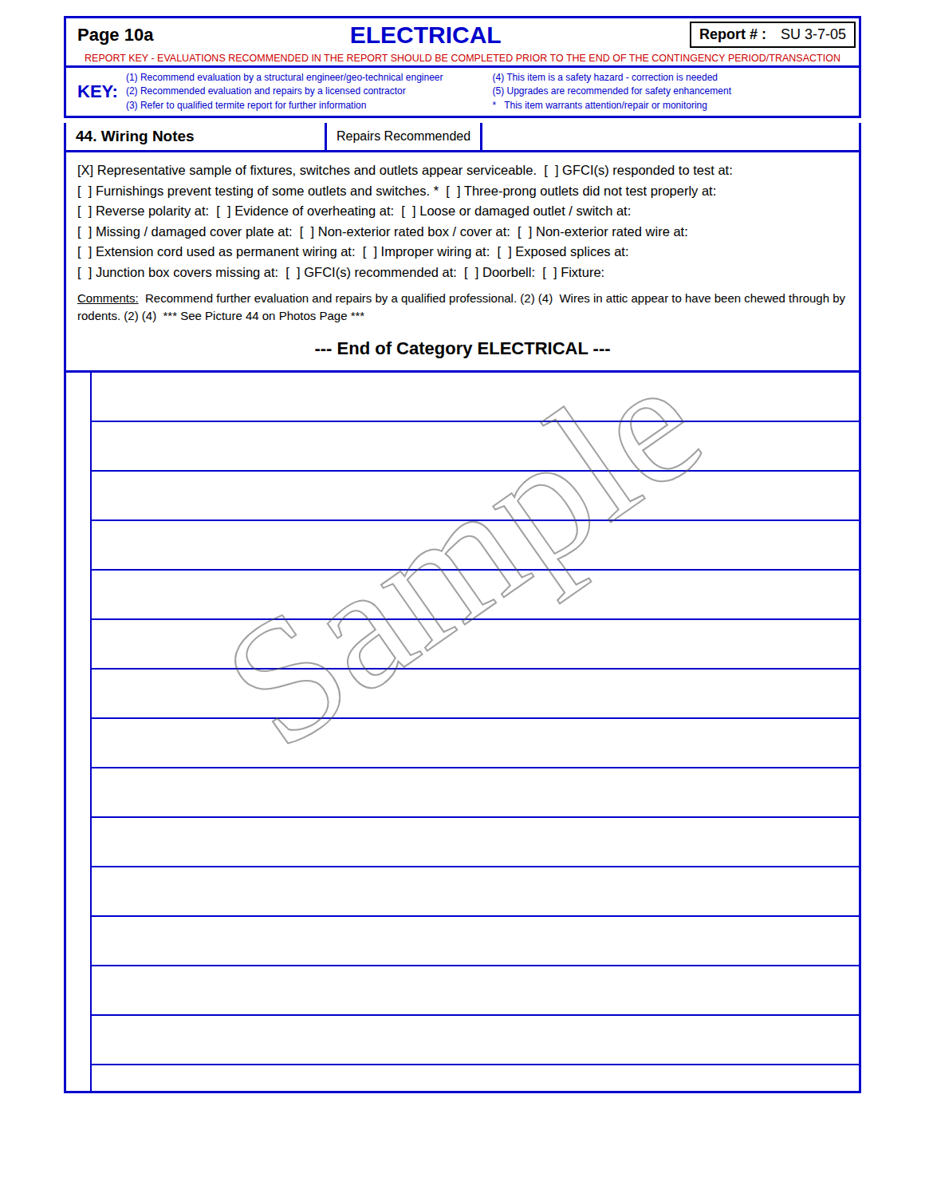Sample
Page 10a
ELECTRICAL
Report # : SU 3-7-05
REPORT KEY - EVALUATIONS RECOMMENDED IN THE REPORT SHOULD BE COMPLETED PRIOR TO THE END OF THE CONTINGENCY PERIOD/TRANSACTION
KEY:
(1) Recommend evaluation by a structural engineer/geo-technical engineer
(2) Recommended evaluation and repairs by a licensed contractor
(3) Refer to qualified termite report for further information
(4) This item is a safety hazard - correction is needed
(5) Upgrades are recommended for safety enhancement
* This item warrants attention/repair or monitoring
44. Wiring Notes
Repairs Recommended
[X] Representative sample of fixtures, switches and outlets appear serviceable. [ ] GFCI(s) responded to test at:
[ ] Furnishings prevent testing of some outlets and switches. * [ ] Three-prong outlets did not test properly at:
[ ] Reverse polarity at: [ ] Evidence of overheating at: [ ] Loose or damaged outlet / switch at:
[ ] Missing / damaged cover plate at: [ ] Non-exterior rated box / cover at: [ ] Non-exterior rated wire at:
[ ] Extension cord used as permanent wiring at: [ ] Improper wiring at: [ ] Exposed splices at:
[ ] Junction box covers missing at: [ ] GFCI(s) recommended at: [ ] Doorbell: [ ] Fixture:
Comments: Recommend further evaluation and repairs by a qualified professional. (2) (4) Wires in attic appear to have been chewed through by rodents. (2) (4) *** See Picture 44 on Photos Page ***
--- End of Category ELECTRICAL ---